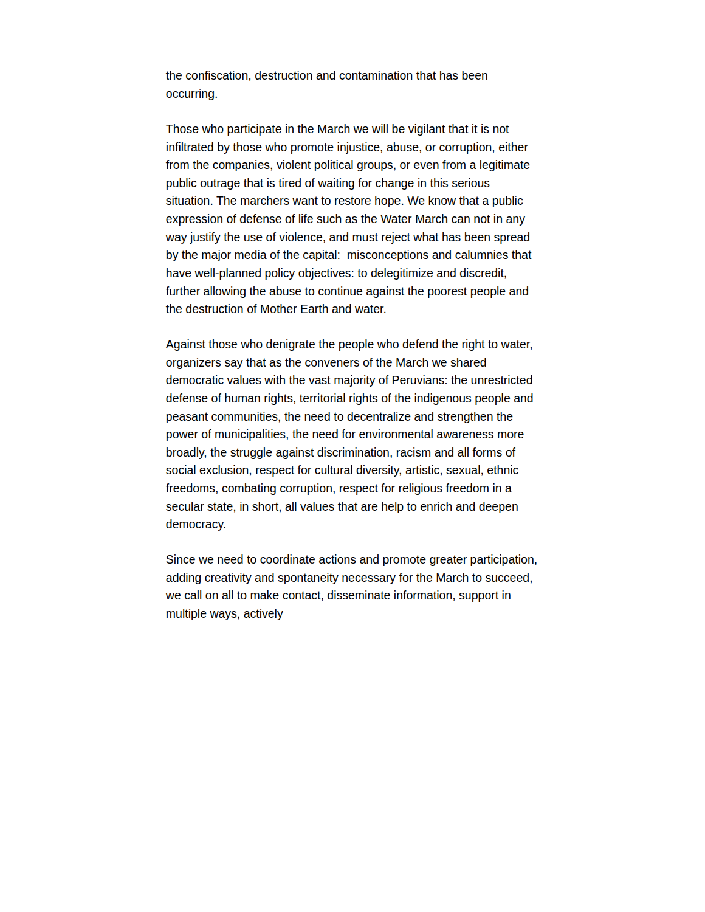the confiscation, destruction and contamination that has been occurring.
Those who participate in the March we will be vigilant that it is not infiltrated by those who promote injustice, abuse, or corruption, either from the companies, violent political groups, or even from a legitimate public outrage that is tired of waiting for change in this serious situation. The marchers want to restore hope. We know that a public expression of defense of life such as the Water March can not in any way justify the use of violence, and must reject what has been spread by the major media of the capital: misconceptions and calumnies that have well-planned policy objectives: to delegitimize and discredit, further allowing the abuse to continue against the poorest people and the destruction of Mother Earth and water.
Against those who denigrate the people who defend the right to water, organizers say that as the conveners of the March we shared democratic values with the vast majority of Peruvians: the unrestricted defense of human rights, territorial rights of the indigenous people and peasant communities, the need to decentralize and strengthen the power of municipalities, the need for environmental awareness more broadly, the struggle against discrimination, racism and all forms of social exclusion, respect for cultural diversity, artistic, sexual, ethnic freedoms, combating corruption, respect for religious freedom in a secular state, in short, all values that are help to enrich and deepen democracy.
Since we need to coordinate actions and promote greater participation, adding creativity and spontaneity necessary for the March to succeed, we call on all to make contact, disseminate information, support in multiple ways, actively